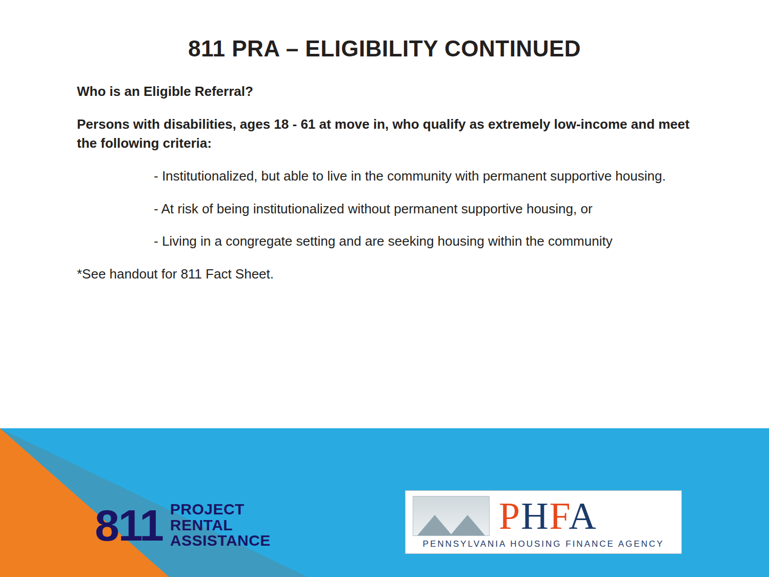811 PRA – Eligibility Continued
Who is an Eligible Referral?
Persons with disabilities, ages 18 - 61 at move in, who qualify as extremely low-income and meet the following criteria:
- Institutionalized, but able to live in the community with permanent supportive housing.
- At risk of being institutionalized without permanent supportive housing, or
- Living in a congregate setting and are seeking housing within the community
*See handout for 811 Fact Sheet.
811
Project
Rental
Assistance
PHFA
Pennsylvania Housing Finance Agency